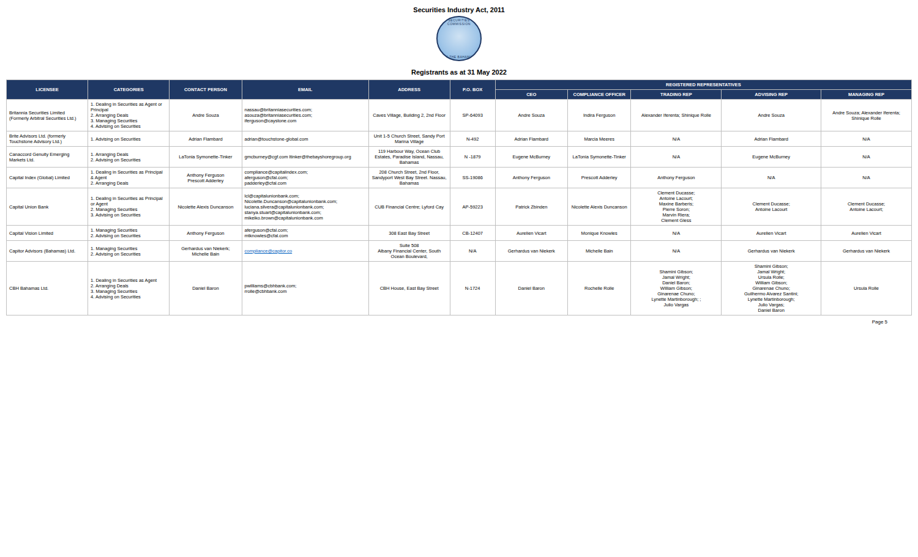Securities Industry Act, 2011
SECURITIES COMMISSION
OF THE BAHAMAS
Registrants as at 31 May 2022
| LICENSEE | CATEGORIES | CONTACT PERSON | EMAIL | ADDRESS | P.O. BOX | Registered Representatives |
| --- | --- | --- | --- | --- | --- | --- |
| CEO | COMPLIANCE OFFICER | TRADING REP | ADVISING REP | MANAGING REP |
| Britannia Securities Limited (Formerly Arbitral Securities Ltd.) | 1. Dealing in Securities as Agent or Principal 2. Arranging Deals 3. Managing Securities 4. Advising on Securities | Andre Souza | nassau@britanniasecurities.com; asouza@britanniasecurities.com; iferguson@caystone.com | Caves Village, Building 2, 2nd Floor | SP-64093 | Andre Souza | Indira Ferguson | Alexander Iferenta; Shinique Rolle | Andre Souza | Andre Souza; Alexander Iferenta; Shinique Rolle |
| Brite Advisors Ltd. (formerly Touchstone Advisory Ltd.) | 1. Advising on Securities | Adrian Flambard | adrian@touchstone-global.com | Unit 1-5 Church Street, Sandy Port Marina Village | N-492 | Adrian Flambard | Marcia Meeres | N/A | Adrian Flambard | N/A |
| Canaccord Genuity Emerging Markets Ltd. | 1. Arranging Deals 2. Advising on Securities | LaTonia Symonette-Tinker | gmcburney@cgf.com ltinker@thebayshoregroup.org | 119 Harbour Way, Ocean Club Estates, Paradise Island, Nassau, Bahamas | N -1879 | Eugene McBurney | LaTonia Symonette-Tinker | N/A | Eugene McBurney | N/A |
| Capital Index (Global) Limited | 1. Dealing in Securities as Principal & Agent 2. Arranging Deals | Anthony Ferguson Prescott Adderley | compliance@capitalindex.com; aferguson@cfal.com; padderley@cfal.com | 208 Church Street, 2nd Floor, Sandyport West Bay Street. Nassau, Bahamas | SS-19086 | Anthony Ferguson | Prescott Adderley | Anthony Ferguson | N/A | N/A |
| Capital Union Bank | 1. Dealing in Securities as Principal or Agent 2. Managing Securities 3. Advising on Securities | Nicolette Alexis Duncanson | lcl@capitalunionbank.com; Nicolette.Duncanson@capitalunionbank.com; luciana.silvera@capitalunionbank.com; stanya.stuart@capitalunionbank.com; mikeiko.brown@capitalunionbank.com | CUB Financial Centre; Lyford Cay | AP-59223 | Patrick Zbinden | Nicolette Alexis Duncanson | Clement Ducasse; Antoine Lacourt; Maxine Barberis; Pierre Soron; Marvin Riera; Clement Gless | Clement Ducasse; Antoine Lacourt | Clement Ducasse; Antoine Lacourt; |
| Capital Vision Limited | 1. Managing Securities 2. Advising on Securities | Anthony Ferguson | aferguson@cfal.com; mtknowles@cfal.com | 308 East Bay Street | CB-12407 | Aurelien Vicart | Monique Knowles | N/A | Aurelien Vicart | Aurelien Vicart |
| Capitor Advisors (Bahamas) Ltd. | 1. Managing Securities 2. Advising on Securities | Gerhardus van Niekerk; Michelle Bain | compliance@capitor.co | Suite 508 Albany Financial Center, South Ocean Boulevard, | N/A | Gerhardus van Niekerk | Michelle Bain | N/A | Gerhardus van Niekerk | Gerhardus van Niekerk |
| CBH Bahamas Ltd. | 1. Dealing in Securities as Agent 2. Arranging Deals 3. Managing Securities 4. Advising on Securities | Daniel Baron | pwilliams@cbhbank.com; rrolle@cbhbank.com | CBH House, East Bay Street | N-1724 | Daniel Baron | Rochelle Rolle | Shamini Gibson; Jamal Wright; Daniel Baron; William Gibson; Ginarenae Chuno; Lynette Martinborough; ; Julio Vargas | Shamini Gibson; Jamal Wright; Ursula Rolle; William Gibson; Ginarenae Chuno; Guilhermo Alvarez Santini; Lynette Martinborough; Julio Vargas; Daniel Baron | Ursula Rolle |
Page 5